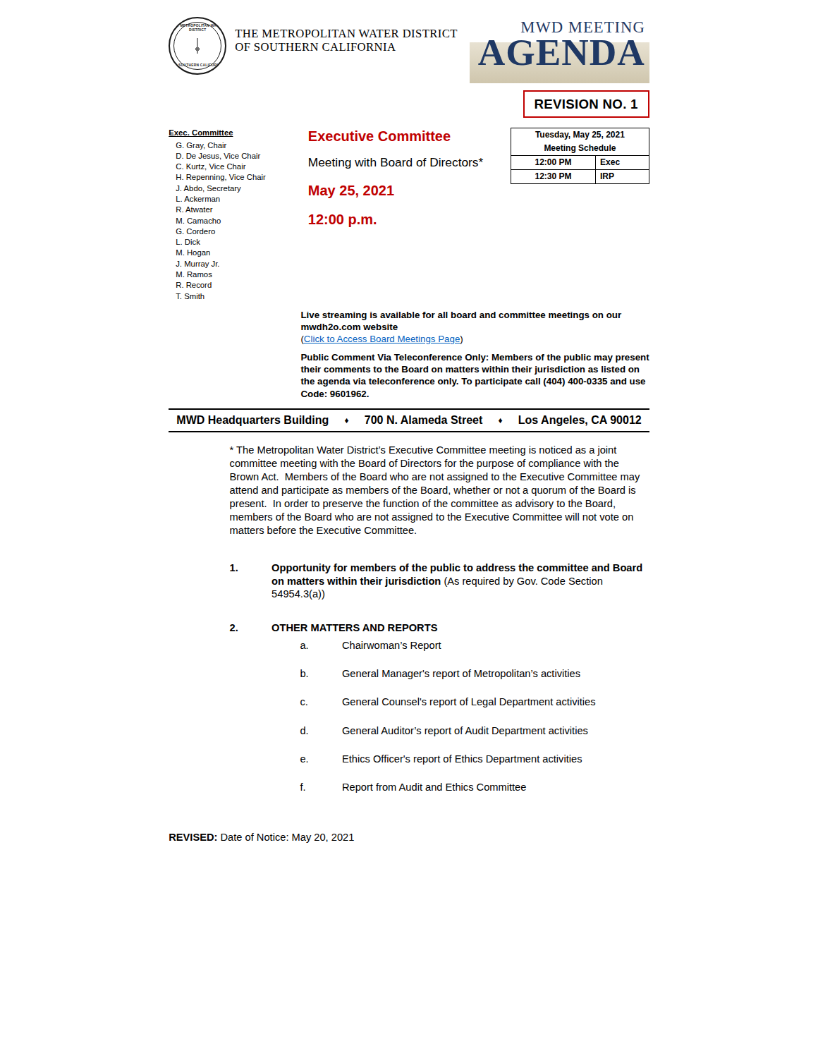THE METROPOLITAN WATER DISTRICT
OF SOUTHERN CALIFORNIA
THE METROPOLITAN WATER DISTRICT
OF SOUTHERN CALIFORNIA
MWD MEETING
AGENDA
REVISION NO. 1
Exec. Committee
G. Gray, Chair
D. De Jesus, Vice Chair
C. Kurtz, Vice Chair
H. Repenning, Vice Chair
J. Abdo, Secretary
L. Ackerman
R. Atwater
M. Camacho
G. Cordero
L. Dick
M. Hogan
J. Murray Jr.
M. Ramos
R. Record
T. Smith
Executive Committee
Meeting with Board of Directors*
May 25, 2021
12:00 p.m.
| Tuesday, May 25, 2021 |
| Meeting Schedule |
| 12:00 PM | Exec |
| 12:30 PM | IRP |
Live streaming is available for all board and committee meetings on our mwdh2o.com website
(Click to Access Board Meetings Page)
Public Comment Via Teleconference Only: Members of the public may present their comments to the Board on matters within their jurisdiction as listed on the agenda via teleconference only. To participate call (404) 400-0335 and use Code: 9601962.
MWD Headquarters Building ♦ 700 N. Alameda Street ♦ Los Angeles, CA 90012
* The Metropolitan Water District’s Executive Committee meeting is noticed as a joint committee meeting with the Board of Directors for the purpose of compliance with the Brown Act. Members of the Board who are not assigned to the Executive Committee may attend and participate as members of the Board, whether or not a quorum of the Board is present. In order to preserve the function of the committee as advisory to the Board, members of the Board who are not assigned to the Executive Committee will not vote on matters before the Executive Committee.
1.
Opportunity for members of the public to address the committee and Board on matters within their jurisdiction (As required by Gov. Code Section 54954.3(a))
2.
OTHER MATTERS AND REPORTS
a.
Chairwoman’s Report
b.
General Manager's report of Metropolitan’s activities
c.
General Counsel's report of Legal Department activities
d.
General Auditor’s report of Audit Department activities
e.
Ethics Officer's report of Ethics Department activities
f.
Report from Audit and Ethics Committee
REVISED: Date of Notice: May 20, 2021